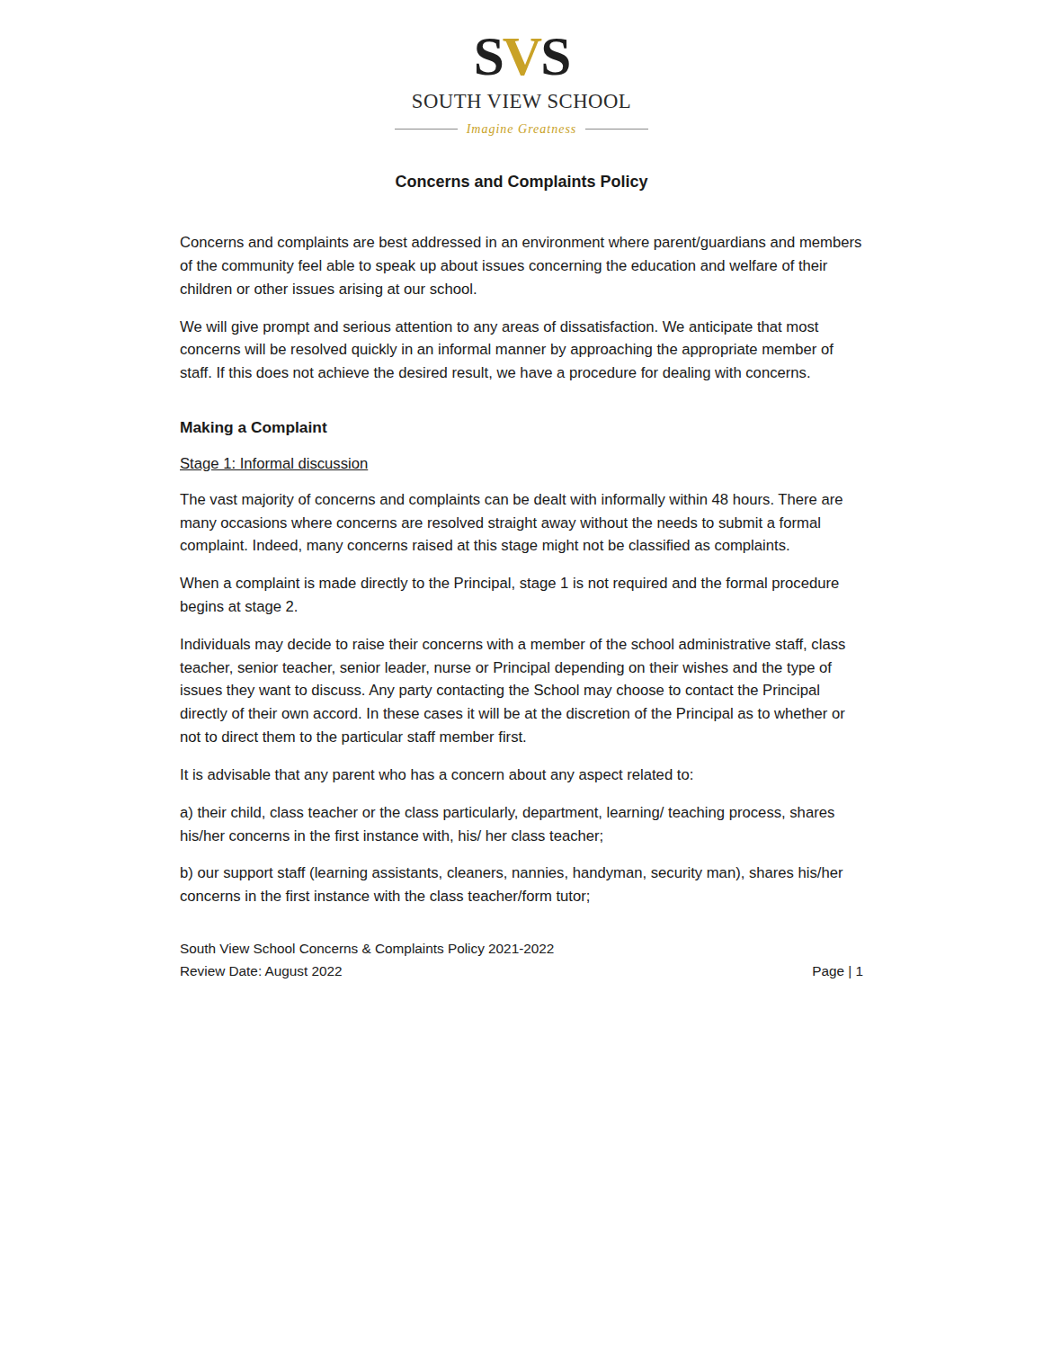SVS
SOUTH VIEW SCHOOL
Imagine Greatness
Concerns and Complaints Policy
Concerns and complaints are best addressed in an environment where parent/guardians and members of the community feel able to speak up about issues concerning the education and welfare of their children or other issues arising at our school.
We will give prompt and serious attention to any areas of dissatisfaction. We anticipate that most concerns will be resolved quickly in an informal manner by approaching the appropriate member of staff. If this does not achieve the desired result, we have a procedure for dealing with concerns.
Making a Complaint
Stage 1: Informal discussion
The vast majority of concerns and complaints can be dealt with informally within 48 hours. There are many occasions where concerns are resolved straight away without the needs to submit a formal complaint. Indeed, many concerns raised at this stage might not be classified as complaints.
When a complaint is made directly to the Principal, stage 1 is not required and the formal procedure begins at stage 2.
Individuals may decide to raise their concerns with a member of the school administrative staff, class teacher, senior teacher, senior leader, nurse or Principal depending on their wishes and the type of issues they want to discuss. Any party contacting the School may choose to contact the Principal directly of their own accord. In these cases it will be at the discretion of the Principal as to whether or not to direct them to the particular staff member first.
It is advisable that any parent who has a concern about any aspect related to:
a) their child, class teacher or the class particularly, department, learning/ teaching process, shares his/her concerns in the first instance with, his/ her class teacher;
b) our support staff (learning assistants, cleaners, nannies, handyman, security man), shares his/her concerns in the first instance with the class teacher/form tutor;
South View School Concerns & Complaints Policy 2021-2022
Review Date: August 2022
Page | 1